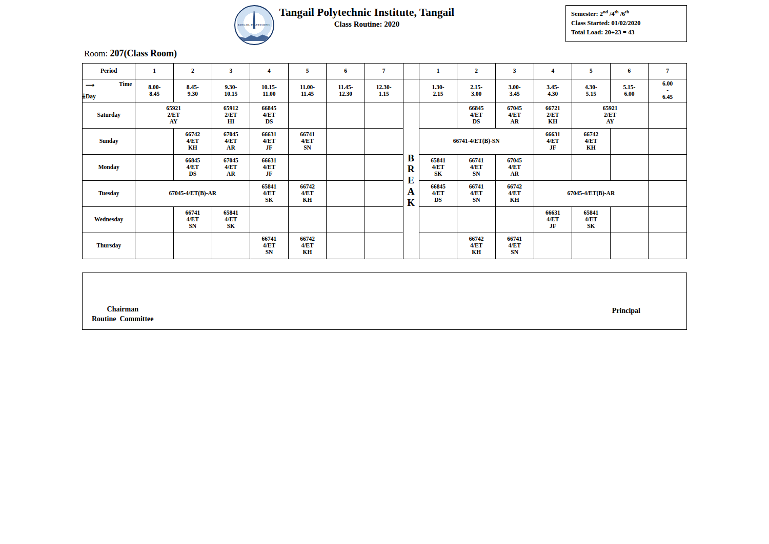TANGAIL POLYTECHNIC INSTITUTE
Tangail Polytechnic Institute, Tangail
Class Routine: 2020
Semester: 2nd /4th /6th
Class Started: 01/02/2020
Total Load: 20+23 = 43
Room: 207(Class Room)
| Period | 1 | 2 | 3 | 4 | 5 | 6 | 7 | | 1 | 2 | 3 | 4 | 5 | 6 | 7 |
| --- | --- | --- | --- | --- | --- | --- | --- | --- | --- | --- | --- | --- | --- | --- | --- |
| ⟶ Time ⤓ Day | 8.00- 8.45 | 8.45- 9.30 | 9.30- 10.15 | 10.15- 11.00 | 11.00- 11.45 | 11.45- 12.30 | 12.30- 1.15 | | 1.30- 2.15 | 2.15- 3.00 | 3.00- 3.45 | 3.45- 4.30 | 4.30- 5.15 | 5.15- 6.00 | 6.00 - 6.45 |
| Saturday | 65921 2/ET AY | 65912 2/ET HI | 66845 4/ET DS | | | | B R E A K | | 66845 4/ET DS | 67045 4/ET AR | 66721 2/ET KH | 65921 2/ET AY | |
| Sunday | | 66742 4/ET KH | 67045 4/ET AR | 66631 4/ET JF | 66741 4/ET SN | | | 66741-4/ET(B)-SN | 66631 4/ET JF | 66742 4/ET KH | | |
| Monday | | 66845 4/ET DS | 67045 4/ET AR | 66631 4/ET JF | | | | 65841 4/ET SK | 66741 4/ET SN | 67045 4/ET AR | | | | |
| Tuesday | 67045-4/ET(B)-AR | 65841 4/ET SK | 66742 4/ET KH | | | 66845 4/ET DS | 66741 4/ET SN | 66742 4/ET KH | 67045-4/ET(B)-AR | |
| Wednesday | | 66741 4/ET SN | 65841 4/ET SK | | | | | | | | 66631 4/ET JF | 65841 4/ET SK | | |
| Thursday | | | | 66741 4/ET SN | 66742 4/ET KH | | | | 66742 4/ET KH | 66741 4/ET SN | | | | |
Chairman Routine Committee
Principal